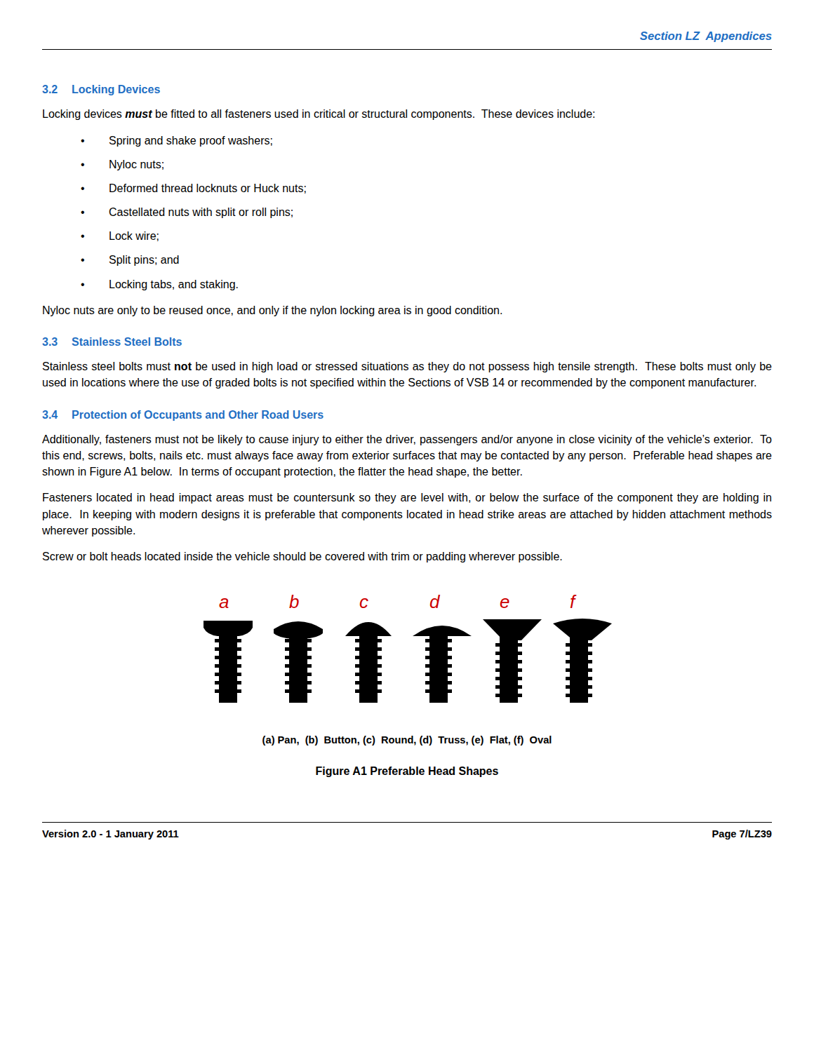Section LZ Appendices
3.2 Locking Devices
Locking devices must be fitted to all fasteners used in critical or structural components. These devices include:
Spring and shake proof washers;
Nyloc nuts;
Deformed thread locknuts or Huck nuts;
Castellated nuts with split or roll pins;
Lock wire;
Split pins; and
Locking tabs, and staking.
Nyloc nuts are only to be reused once, and only if the nylon locking area is in good condition.
3.3 Stainless Steel Bolts
Stainless steel bolts must not be used in high load or stressed situations as they do not possess high tensile strength. These bolts must only be used in locations where the use of graded bolts is not specified within the Sections of VSB 14 or recommended by the component manufacturer.
3.4 Protection of Occupants and Other Road Users
Additionally, fasteners must not be likely to cause injury to either the driver, passengers and/or anyone in close vicinity of the vehicle’s exterior. To this end, screws, bolts, nails etc. must always face away from exterior surfaces that may be contacted by any person. Preferable head shapes are shown in Figure A1 below. In terms of occupant protection, the flatter the head shape, the better.
Fasteners located in head impact areas must be countersunk so they are level with, or below the surface of the component they are holding in place. In keeping with modern designs it is preferable that components located in head strike areas are attached by hidden attachment methods wherever possible.
Screw or bolt heads located inside the vehicle should be covered with trim or padding wherever possible.
a b c d e f
(a) Pan, (b) Button, (c) Round, (d) Truss, (e) Flat, (f) Oval
Figure A1 Preferable Head Shapes
Version 2.0 - 1 January 2011 Page 7/LZ39